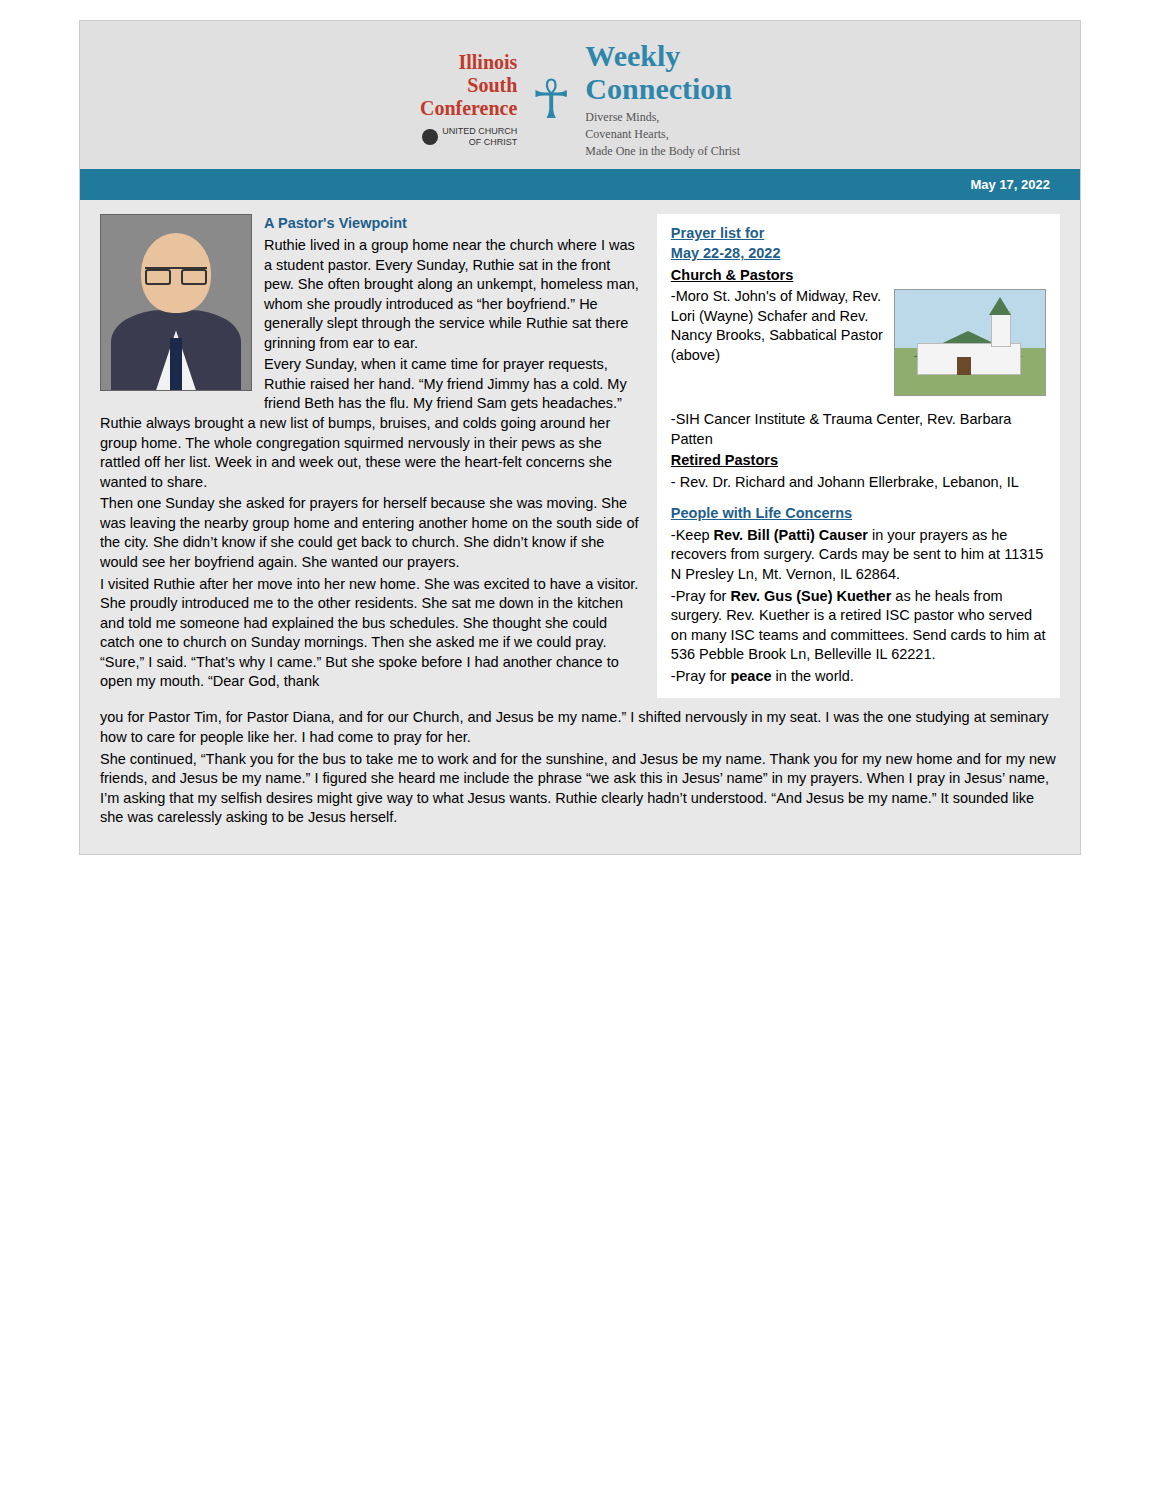Illinois
South
Conference
UNITED CHURCH
OF CHRIST
☥
Weekly
Connection
Diverse Minds,
Covenant Hearts,
Made One in the Body of Christ
May 17, 2022
A Pastor's Viewpoint
Ruthie lived in a group home near the church where I was a student pastor. Every Sunday, Ruthie sat in the front pew. She often brought along an unkempt, homeless man, whom she proudly introduced as “her boyfriend.” He generally slept through the service while Ruthie sat there grinning from ear to ear.
Every Sunday, when it came time for prayer requests, Ruthie raised her hand. “My friend Jimmy has a cold. My friend Beth has the flu. My friend Sam gets headaches.” Ruthie always brought a new list of bumps, bruises, and colds going around her group home. The whole congregation squirmed nervously in their pews as she rattled off her list. Week in and week out, these were the heart-felt concerns she wanted to share.
Then one Sunday she asked for prayers for herself because she was moving. She was leaving the nearby group home and entering another home on the south side of the city. She didn’t know if she could get back to church. She didn’t know if she would see her boyfriend again. She wanted our prayers.
I visited Ruthie after her move into her new home. She was excited to have a visitor. She proudly introduced me to the other residents. She sat me down in the kitchen and told me someone had explained the bus schedules. She thought she could catch one to church on Sunday mornings. Then she asked me if we could pray. “Sure,” I said. “That’s why I came.” But she spoke before I had another chance to open my mouth. “Dear God, thank
Prayer list for
May 22-28, 2022
Church & Pastors
-Moro St. John's of Midway, Rev. Lori (Wayne) Schafer and Rev. Nancy Brooks, Sabbatical Pastor (above)
-SIH Cancer Institute & Trauma Center, Rev. Barbara Patten
Retired Pastors
- Rev. Dr. Richard and Johann Ellerbrake, Lebanon, IL
People with Life Concerns
-Keep Rev. Bill (Patti) Causer in your prayers as he recovers from surgery. Cards may be sent to him at 11315 N Presley Ln, Mt. Vernon, IL 62864.
-Pray for Rev. Gus (Sue) Kuether as he heals from surgery. Rev. Kuether is a retired ISC pastor who served on many ISC teams and committees. Send cards to him at 536 Pebble Brook Ln, Belleville IL 62221.
-Pray for peace in the world.
you for Pastor Tim, for Pastor Diana, and for our Church, and Jesus be my name.” I shifted nervously in my seat. I was the one studying at seminary how to care for people like her. I had come to pray for her.
She continued, “Thank you for the bus to take me to work and for the sunshine, and Jesus be my name. Thank you for my new home and for my new friends, and Jesus be my name.” I figured she heard me include the phrase “we ask this in Jesus’ name” in my prayers. When I pray in Jesus’ name, I’m asking that my selfish desires might give way to what Jesus wants. Ruthie clearly hadn’t understood. “And Jesus be my name.” It sounded like she was carelessly asking to be Jesus herself.